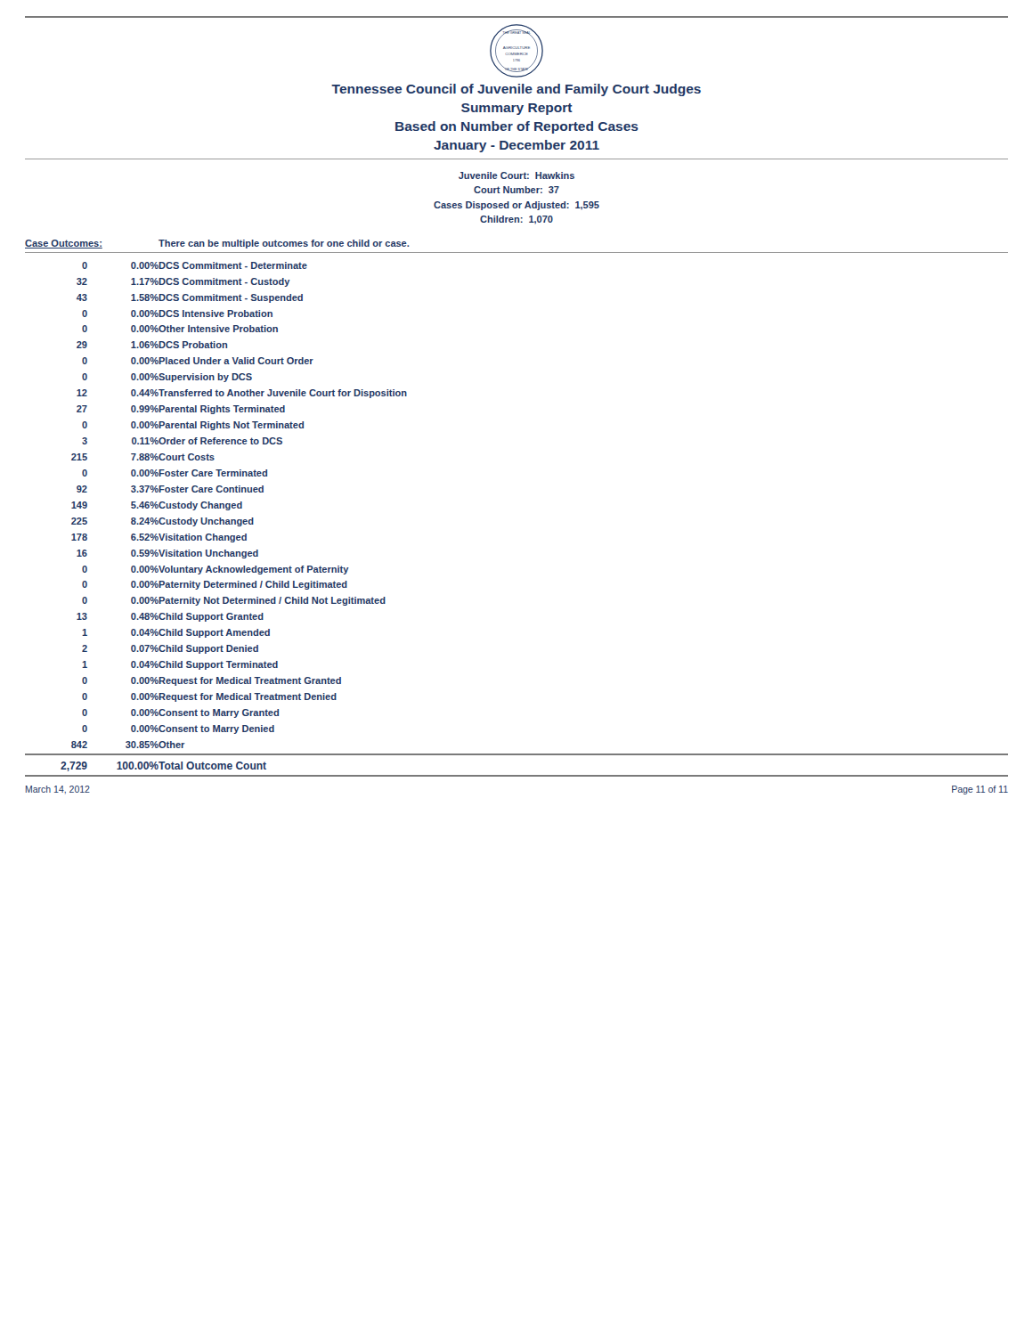THE GREAT SEAL OF THE STATE AGRICULTURE COMMERCE 1796
Tennessee Council of Juvenile and Family Court Judges
Summary Report
Based on Number of Reported Cases
January - December 2011
Juvenile Court: Hawkins
Court Number: 37
Cases Disposed or Adjusted: 1,595
Children: 1,070
Case Outcomes: There can be multiple outcomes for one child or case.
| 0 | 0.00% | DCS Commitment - Determinate |
| 32 | 1.17% | DCS Commitment - Custody |
| 43 | 1.58% | DCS Commitment - Suspended |
| 0 | 0.00% | DCS Intensive Probation |
| 0 | 0.00% | Other Intensive Probation |
| 29 | 1.06% | DCS Probation |
| 0 | 0.00% | Placed Under a Valid Court Order |
| 0 | 0.00% | Supervision by DCS |
| 12 | 0.44% | Transferred to Another Juvenile Court for Disposition |
| 27 | 0.99% | Parental Rights Terminated |
| 0 | 0.00% | Parental Rights Not Terminated |
| 3 | 0.11% | Order of Reference to DCS |
| 215 | 7.88% | Court Costs |
| 0 | 0.00% | Foster Care Terminated |
| 92 | 3.37% | Foster Care Continued |
| 149 | 5.46% | Custody Changed |
| 225 | 8.24% | Custody Unchanged |
| 178 | 6.52% | Visitation Changed |
| 16 | 0.59% | Visitation Unchanged |
| 0 | 0.00% | Voluntary Acknowledgement of Paternity |
| 0 | 0.00% | Paternity Determined / Child Legitimated |
| 0 | 0.00% | Paternity Not Determined / Child Not Legitimated |
| 13 | 0.48% | Child Support Granted |
| 1 | 0.04% | Child Support Amended |
| 2 | 0.07% | Child Support Denied |
| 1 | 0.04% | Child Support Terminated |
| 0 | 0.00% | Request for Medical Treatment Granted |
| 0 | 0.00% | Request for Medical Treatment Denied |
| 0 | 0.00% | Consent to Marry Granted |
| 0 | 0.00% | Consent to Marry Denied |
| 842 | 30.85% | Other |
| 2,729 | 100.00% | Total Outcome Count |
March 14, 2012
Page 11 of 11